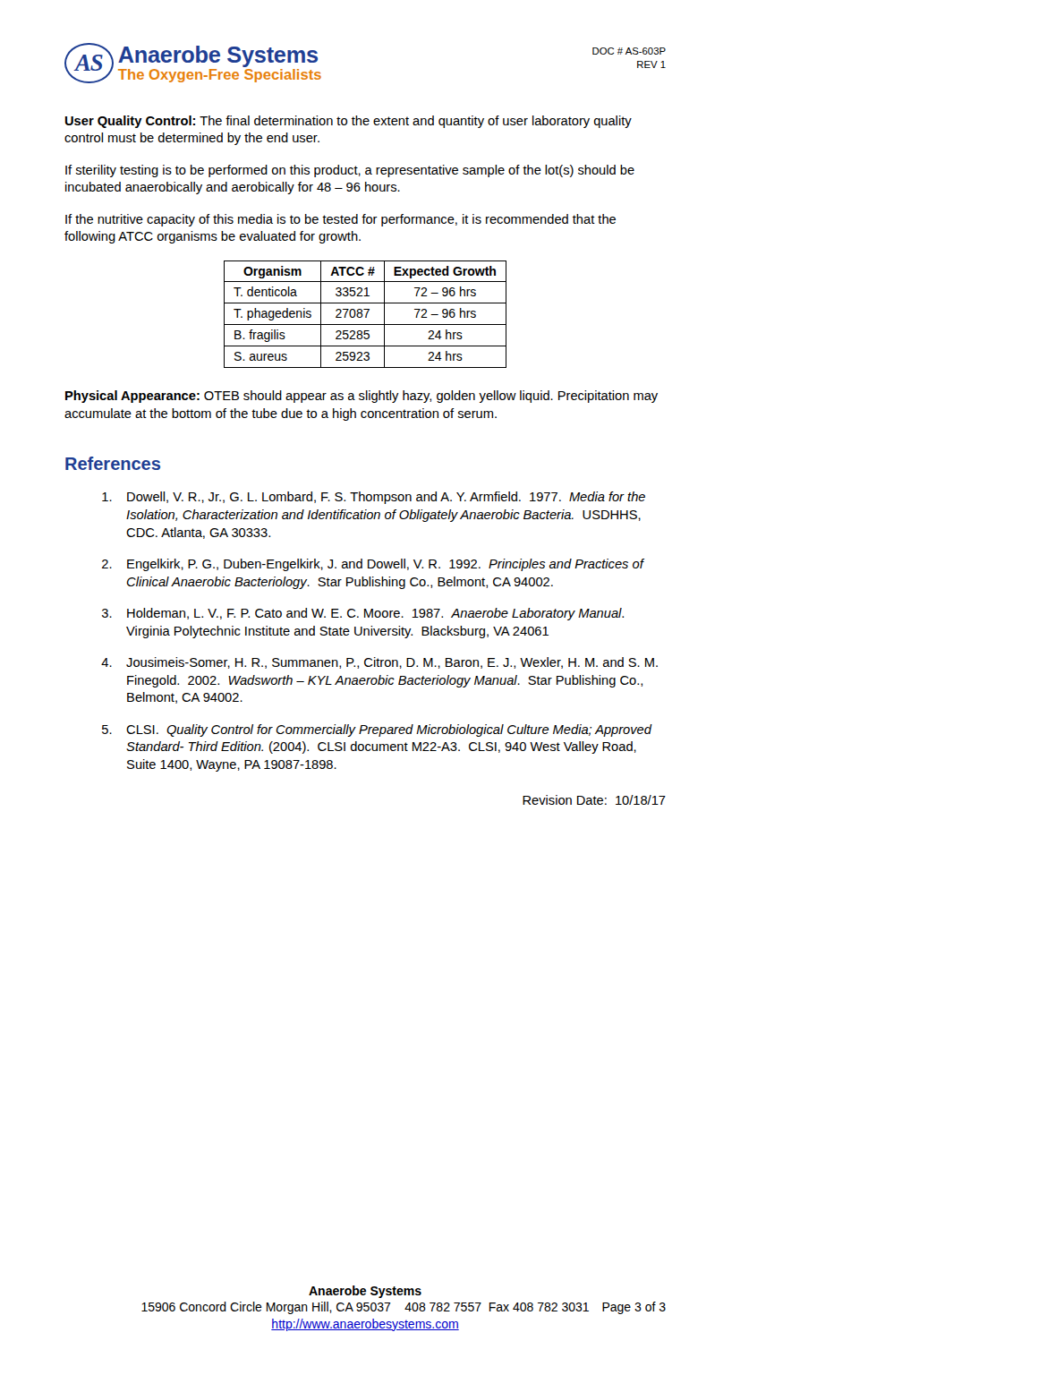AS
Anaerobe Systems
The Oxygen-Free Specialists
DOC # AS-603P
REV 1
User Quality Control: The final determination to the extent and quantity of user laboratory quality control must be determined by the end user.
If sterility testing is to be performed on this product, a representative sample of the lot(s) should be incubated anaerobically and aerobically for 48 – 96 hours.
If the nutritive capacity of this media is to be tested for performance, it is recommended that the following ATCC organisms be evaluated for growth.
| Organism | ATCC # | Expected Growth |
| --- | --- | --- |
| T. denticola | 33521 | 72 – 96 hrs |
| T. phagedenis | 27087 | 72 – 96 hrs |
| B. fragilis | 25285 | 24 hrs |
| S. aureus | 25923 | 24 hrs |
Physical Appearance: OTEB should appear as a slightly hazy, golden yellow liquid. Precipitation may accumulate at the bottom of the tube due to a high concentration of serum.
References
Dowell, V. R., Jr., G. L. Lombard, F. S. Thompson and A. Y. Armfield. 1977. Media for the Isolation, Characterization and Identification of Obligately Anaerobic Bacteria. USDHHS, CDC. Atlanta, GA 30333.
Engelkirk, P. G., Duben-Engelkirk, J. and Dowell, V. R. 1992. Principles and Practices of Clinical Anaerobic Bacteriology. Star Publishing Co., Belmont, CA 94002.
Holdeman, L. V., F. P. Cato and W. E. C. Moore. 1987. Anaerobe Laboratory Manual. Virginia Polytechnic Institute and State University. Blacksburg, VA 24061
Jousimeis-Somer, H. R., Summanen, P., Citron, D. M., Baron, E. J., Wexler, H. M. and S. M. Finegold. 2002. Wadsworth – KYL Anaerobic Bacteriology Manual. Star Publishing Co., Belmont, CA 94002.
CLSI. Quality Control for Commercially Prepared Microbiological Culture Media; Approved Standard- Third Edition. (2004). CLSI document M22-A3. CLSI, 940 West Valley Road, Suite 1400, Wayne, PA 19087-1898.
Revision Date: 10/18/17
Anaerobe Systems
15906 Concord Circle Morgan Hill, CA 95037 408 782 7557 Fax 408 782 3031
Page 3 of 3
http://www.anaerobesystems.com